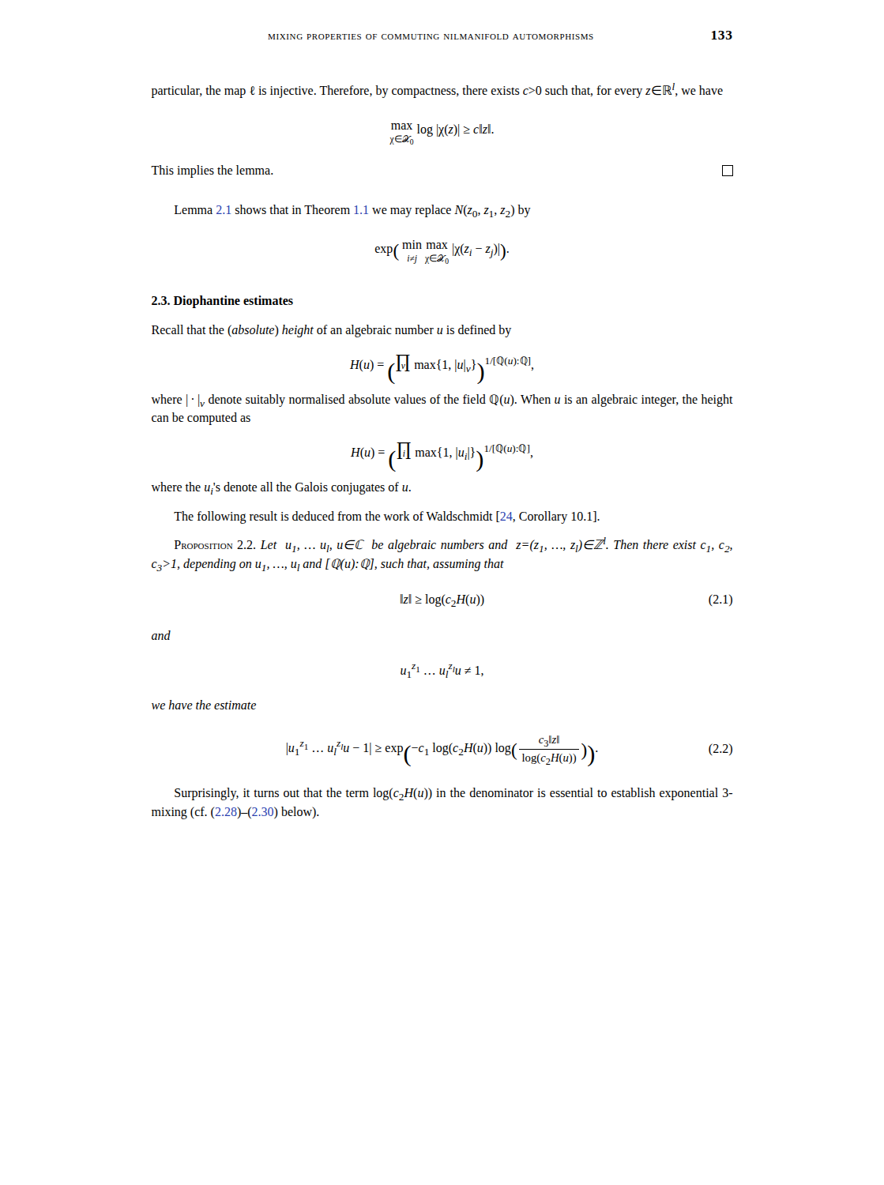mixing properties of commuting nilmanifold automorphisms 133
particular, the map ℓ is injective. Therefore, by compactness, there exists c>0 such that, for every z∈ℝl, we have
max χ∈𝒳0 log |χ(z)| ≥ c‖z‖.
This implies the lemma.
Lemma 2.1 shows that in Theorem 1.1 we may replace N(z0, z1, z2) by
exp( min i≠j max χ∈𝒳0 |χ(zi − zj)|).
2.3. Diophantine estimates
Recall that the (absolute) height of an algebraic number u is defined by
H(u) = (∏v max{1, |u|v})1/[ℚ(u):ℚ],
where | · |v denote suitably normalised absolute values of the field ℚ(u). When u is an algebraic integer, the height can be computed as
H(u) = (∏i max{1, |ui|})1/[ℚ(u):ℚ],
where the ui's denote all the Galois conjugates of u.
The following result is deduced from the work of Waldschmidt [24, Corollary 10.1].
Proposition 2.2. Let u1, … ul, u∈ℂ be algebraic numbers and z=(z1, …, zl)∈ℤl. Then there exist c1, c2, c3>1, depending on u1, …, ul and [ℚ(u):ℚ], such that, assuming that
‖z‖ ≥ log(c2H(u)) (2.1)
and
u1z1 … ulzlu ≠ 1,
we have the estimate
|u1z1 … ulzlu − 1| ≥ exp(−c1 log(c2H(u)) log(c3‖z‖log(c2H(u)))). (2.2)
Surprisingly, it turns out that the term log(c2H(u)) in the denominator is essential to establish exponential 3-mixing (cf. (2.28)–(2.30) below).